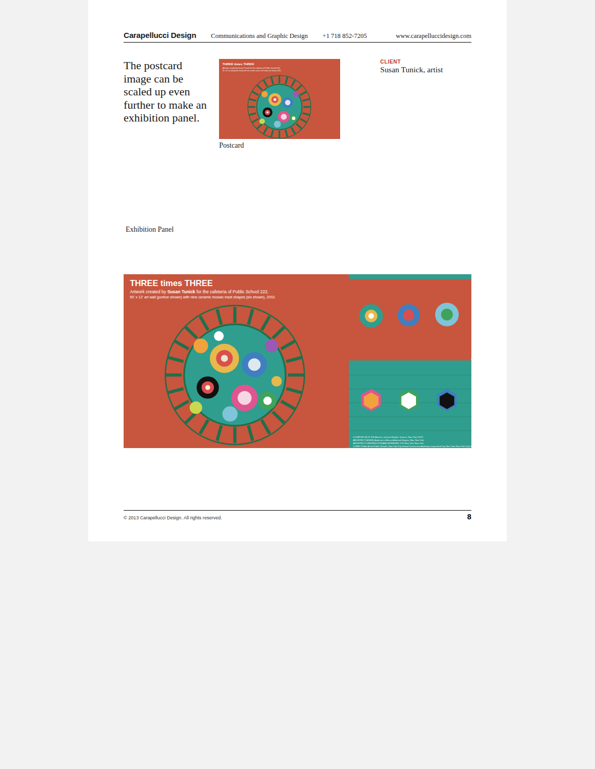Carapellucci Design Communications and Graphic Design +1 718 852-7205 www.carapelluccidesign.com
The postcard image can be scaled up even further to make an exhibition panel.
THREE times THREE Artwork created by Susan Tunick for the cafeteria of Public School 222. 50' x 12' art wall (portion shown) with nine ceramic mosaic inset shapes (six shown), 2002.
Postcard
CLIENT
Susan Tunick, artist
Exhibition Panel
THREE times THREE Artwork created by Susan Tunick for the cafeteria of Public School 222. 50' x 12' art wall (portion shown) with nine ceramic mosaic inset shapes (six shown), 2002. LOCATION: 86-15 37th Avenue, Jackson Heights, Queens, New York 11372 ARCHITECT DESIGN: Anderson LaRocca Anderson Haynes, Rye, New York ARCHITECT CONSTRUCTION AND INTERIORS: STV New York, New York CLIENT: Public Art for Public Schools, New York City School Construction Authority, Long Island City, New York; New York City Department of Cultural Affairs—% for Art Program, New York
© 2013 Carapellucci Design. All rights reserved. 8